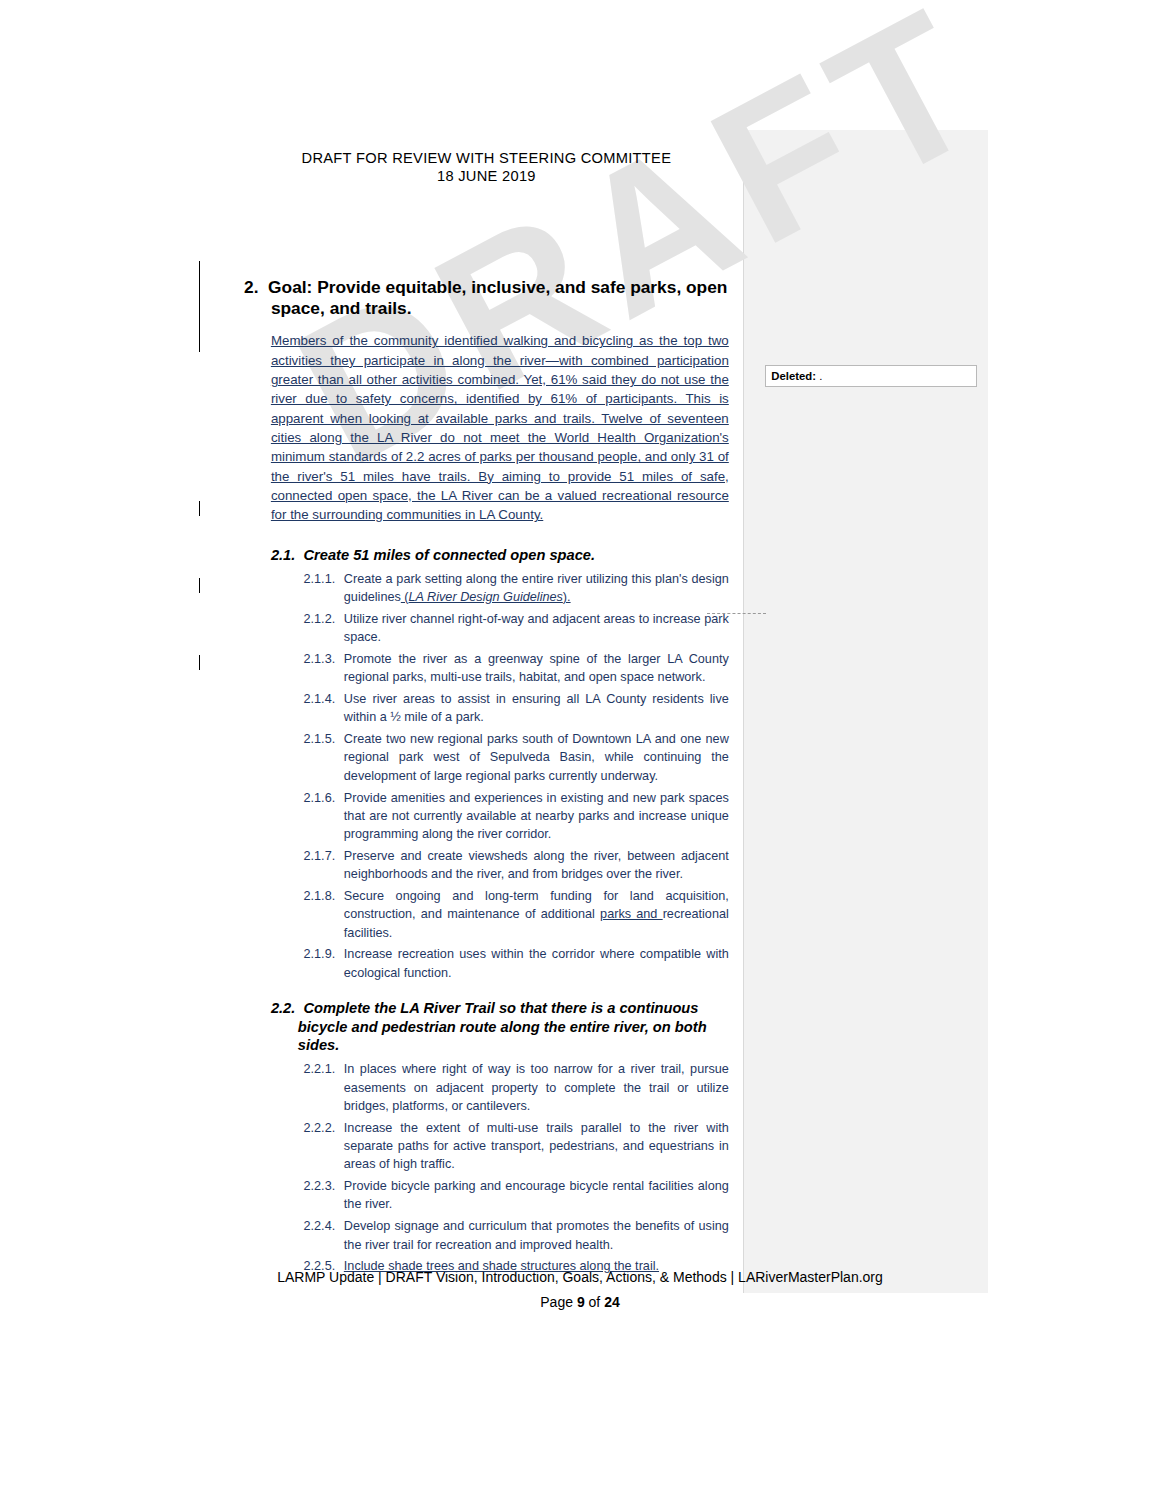Deleted: .
DRAFT
DRAFT FOR REVIEW WITH STEERING COMMITTEE
18 JUNE 2019
2. Goal: Provide equitable, inclusive, and safe parks, open space, and trails.
Members of the community identified walking and bicycling as the top two activities they participate in along the river—with combined participation greater than all other activities combined. Yet, 61% said they do not use the river due to safety concerns, identified by 61% of participants. This is apparent when looking at available parks and trails. Twelve of seventeen cities along the LA River do not meet the World Health Organization's minimum standards of 2.2 acres of parks per thousand people, and only 31 of the river's 51 miles have trails. By aiming to provide 51 miles of safe, connected open space, the LA River can be a valued recreational resource for the surrounding communities in LA County.
2.1. Create 51 miles of connected open space.
2.1.1. Create a park setting along the entire river utilizing this plan's design guidelines (LA River Design Guidelines).
2.1.2. Utilize river channel right-of-way and adjacent areas to increase park space.
2.1.3. Promote the river as a greenway spine of the larger LA County regional parks, multi-use trails, habitat, and open space network.
2.1.4. Use river areas to assist in ensuring all LA County residents live within a ½ mile of a park.
2.1.5. Create two new regional parks south of Downtown LA and one new regional park west of Sepulveda Basin, while continuing the development of large regional parks currently underway.
2.1.6. Provide amenities and experiences in existing and new park spaces that are not currently available at nearby parks and increase unique programming along the river corridor.
2.1.7. Preserve and create viewsheds along the river, between adjacent neighborhoods and the river, and from bridges over the river.
2.1.8. Secure ongoing and long-term funding for land acquisition, construction, and maintenance of additional parks and recreational facilities.
2.1.9. Increase recreation uses within the corridor where compatible with ecological function.
2.2. Complete the LA River Trail so that there is a continuous bicycle and pedestrian route along the entire river, on both sides.
2.2.1. In places where right of way is too narrow for a river trail, pursue easements on adjacent property to complete the trail or utilize bridges, platforms, or cantilevers.
2.2.2. Increase the extent of multi-use trails parallel to the river with separate paths for active transport, pedestrians, and equestrians in areas of high traffic.
2.2.3. Provide bicycle parking and encourage bicycle rental facilities along the river.
2.2.4. Develop signage and curriculum that promotes the benefits of using the river trail for recreation and improved health.
2.2.5. Include shade trees and shade structures along the trail.
LARMP Update | DRAFT Vision, Introduction, Goals, Actions, & Methods | LARiverMasterPlan.org
Page 9 of 24